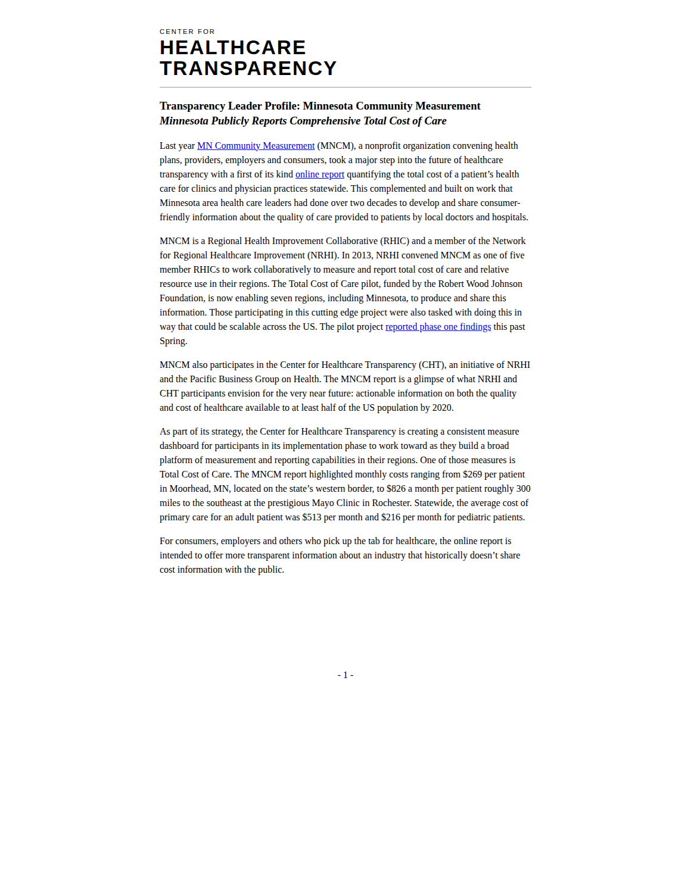CENTER FOR
HEALTHCARE
TRANSPARENCY
Transparency Leader Profile: Minnesota Community Measurement Minnesota Publicly Reports Comprehensive Total Cost of Care
Last year MN Community Measurement (MNCM), a nonprofit organization convening health plans, providers, employers and consumers, took a major step into the future of healthcare transparency with a first of its kind online report quantifying the total cost of a patient’s health care for clinics and physician practices statewide. This complemented and built on work that Minnesota area health care leaders had done over two decades to develop and share consumer-friendly information about the quality of care provided to patients by local doctors and hospitals.
MNCM is a Regional Health Improvement Collaborative (RHIC) and a member of the Network for Regional Healthcare Improvement (NRHI). In 2013, NRHI convened MNCM as one of five member RHICs to work collaboratively to measure and report total cost of care and relative resource use in their regions. The Total Cost of Care pilot, funded by the Robert Wood Johnson Foundation, is now enabling seven regions, including Minnesota, to produce and share this information. Those participating in this cutting edge project were also tasked with doing this in way that could be scalable across the US. The pilot project reported phase one findings this past Spring.
MNCM also participates in the Center for Healthcare Transparency (CHT), an initiative of NRHI and the Pacific Business Group on Health. The MNCM report is a glimpse of what NRHI and CHT participants envision for the very near future: actionable information on both the quality and cost of healthcare available to at least half of the US population by 2020.
As part of its strategy, the Center for Healthcare Transparency is creating a consistent measure dashboard for participants in its implementation phase to work toward as they build a broad platform of measurement and reporting capabilities in their regions. One of those measures is Total Cost of Care. The MNCM report highlighted monthly costs ranging from $269 per patient in Moorhead, MN, located on the state’s western border, to $826 a month per patient roughly 300 miles to the southeast at the prestigious Mayo Clinic in Rochester. Statewide, the average cost of primary care for an adult patient was $513 per month and $216 per month for pediatric patients.
For consumers, employers and others who pick up the tab for healthcare, the online report is intended to offer more transparent information about an industry that historically doesn’t share cost information with the public.
- 1 -